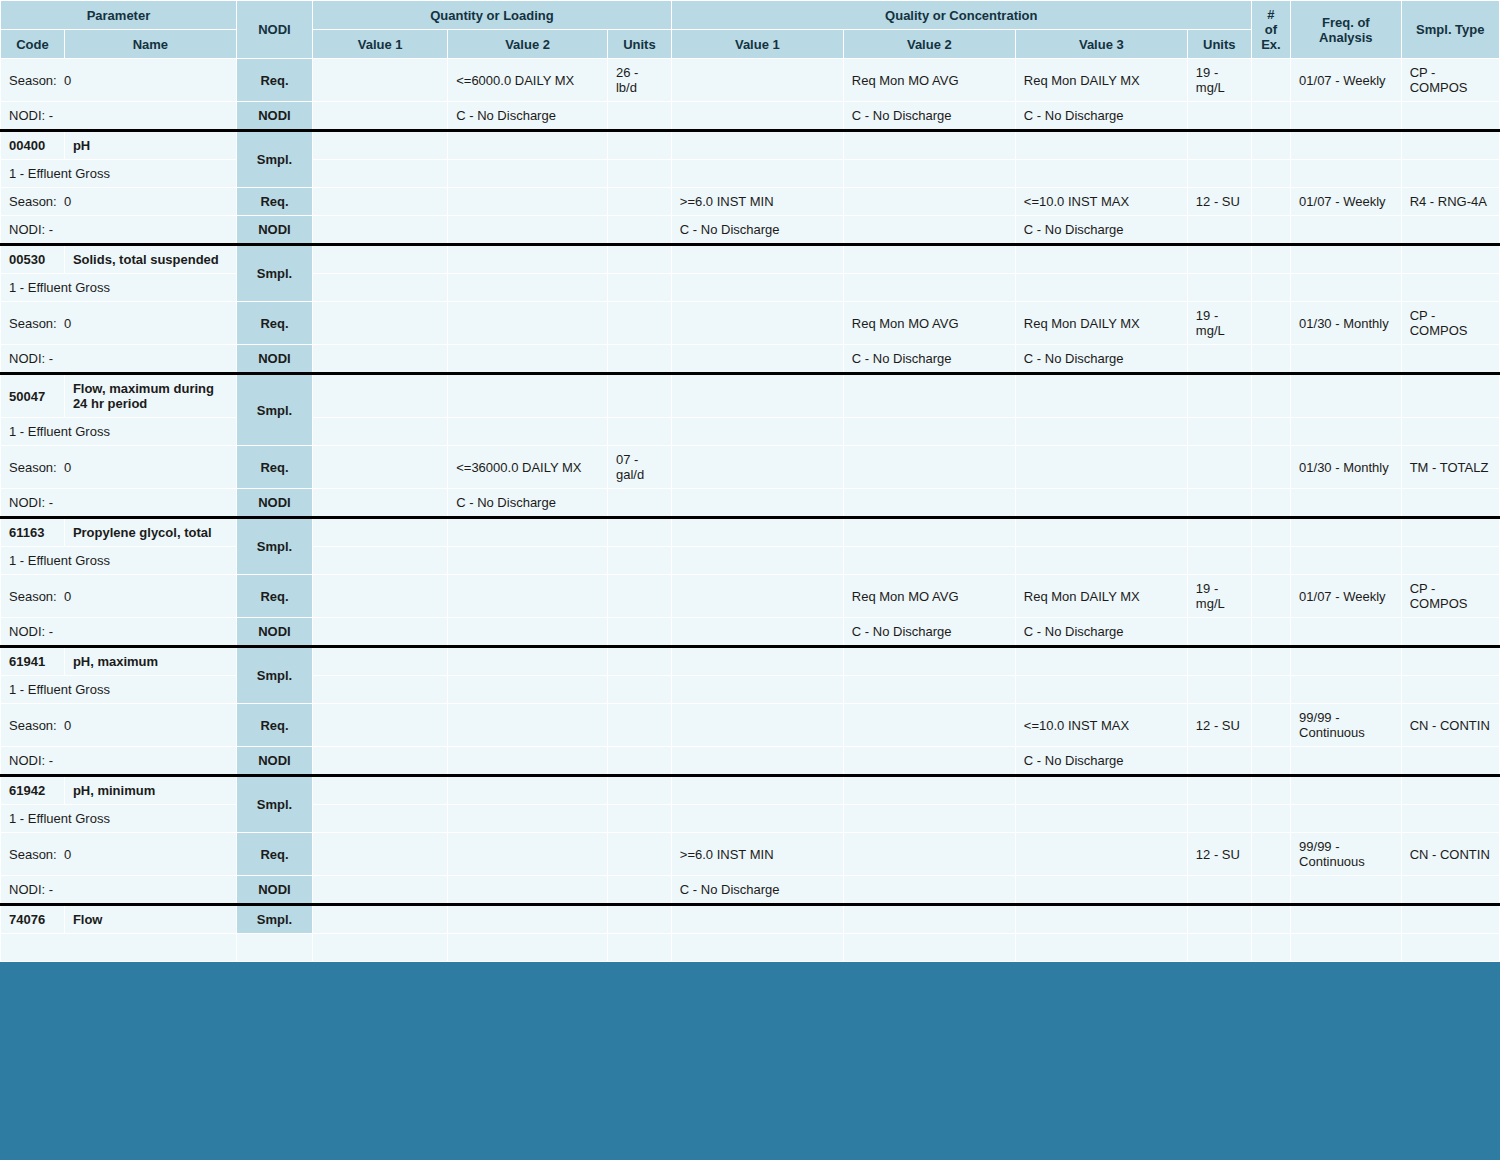| Parameter | NODI | Quantity or Loading | Quality or Concentration | # of Ex. | Freq. of Analysis | Smpl. Type |
| --- | --- | --- | --- | --- | --- | --- |
| Code | Name | Value 1 | Value 2 | Units | Value 1 | Value 2 | Value 3 | Units |
| Season: 0 | Req. | | <=6000.0 DAILY MX | 26 - lb/d | | Req Mon MO AVG | Req Mon DAILY MX | 19 - mg/L | | 01/07 - Weekly | CP - COMPOS |
| NODI: - | NODI | | C - No Discharge | | | C - No Discharge | C - No Discharge | | | | |
| 00400 | pH | Smpl. | | | | | | | | | | |
| 1 - Effluent Gross | | | | | | | | | | |
| Season: 0 | Req. | | | | >=6.0 INST MIN | | <=10.0 INST MAX | 12 - SU | | 01/07 - Weekly | R4 - RNG-4A |
| NODI: - | NODI | | | | C - No Discharge | | C - No Discharge | | | | |
| 00530 | Solids, total suspended | Smpl. | | | | | | | | | | |
| 1 - Effluent Gross | | | | | | | | | | |
| Season: 0 | Req. | | | | | Req Mon MO AVG | Req Mon DAILY MX | 19 - mg/L | | 01/30 - Monthly | CP - COMPOS |
| NODI: - | NODI | | | | | C - No Discharge | C - No Discharge | | | | |
| 50047 | Flow, maximum during 24 hr period | Smpl. | | | | | | | | | | |
| 1 - Effluent Gross | | | | | | | | | | |
| Season: 0 | Req. | | <=36000.0 DAILY MX | 07 - gal/d | | | | | | 01/30 - Monthly | TM - TOTALZ |
| NODI: - | NODI | | C - No Discharge | | | | | | | | |
| 61163 | Propylene glycol, total | Smpl. | | | | | | | | | | |
| 1 - Effluent Gross | | | | | | | | | | |
| Season: 0 | Req. | | | | | Req Mon MO AVG | Req Mon DAILY MX | 19 - mg/L | | 01/07 - Weekly | CP - COMPOS |
| NODI: - | NODI | | | | | C - No Discharge | C - No Discharge | | | | |
| 61941 | pH, maximum | Smpl. | | | | | | | | | | |
| 1 - Effluent Gross | | | | | | | | | | |
| Season: 0 | Req. | | | | | | <=10.0 INST MAX | 12 - SU | | 99/99 - Continuous | CN - CONTIN |
| NODI: - | NODI | | | | | | C - No Discharge | | | | |
| 61942 | pH, minimum | Smpl. | | | | | | | | | | |
| 1 - Effluent Gross | | | | | | | | | | |
| Season: 0 | Req. | | | | >=6.0 INST MIN | | | 12 - SU | | 99/99 - Continuous | CN - CONTIN |
| NODI: - | NODI | | | | C - No Discharge | | | | | | |
| 74076 | Flow | Smpl. | | | | | | | | | | |